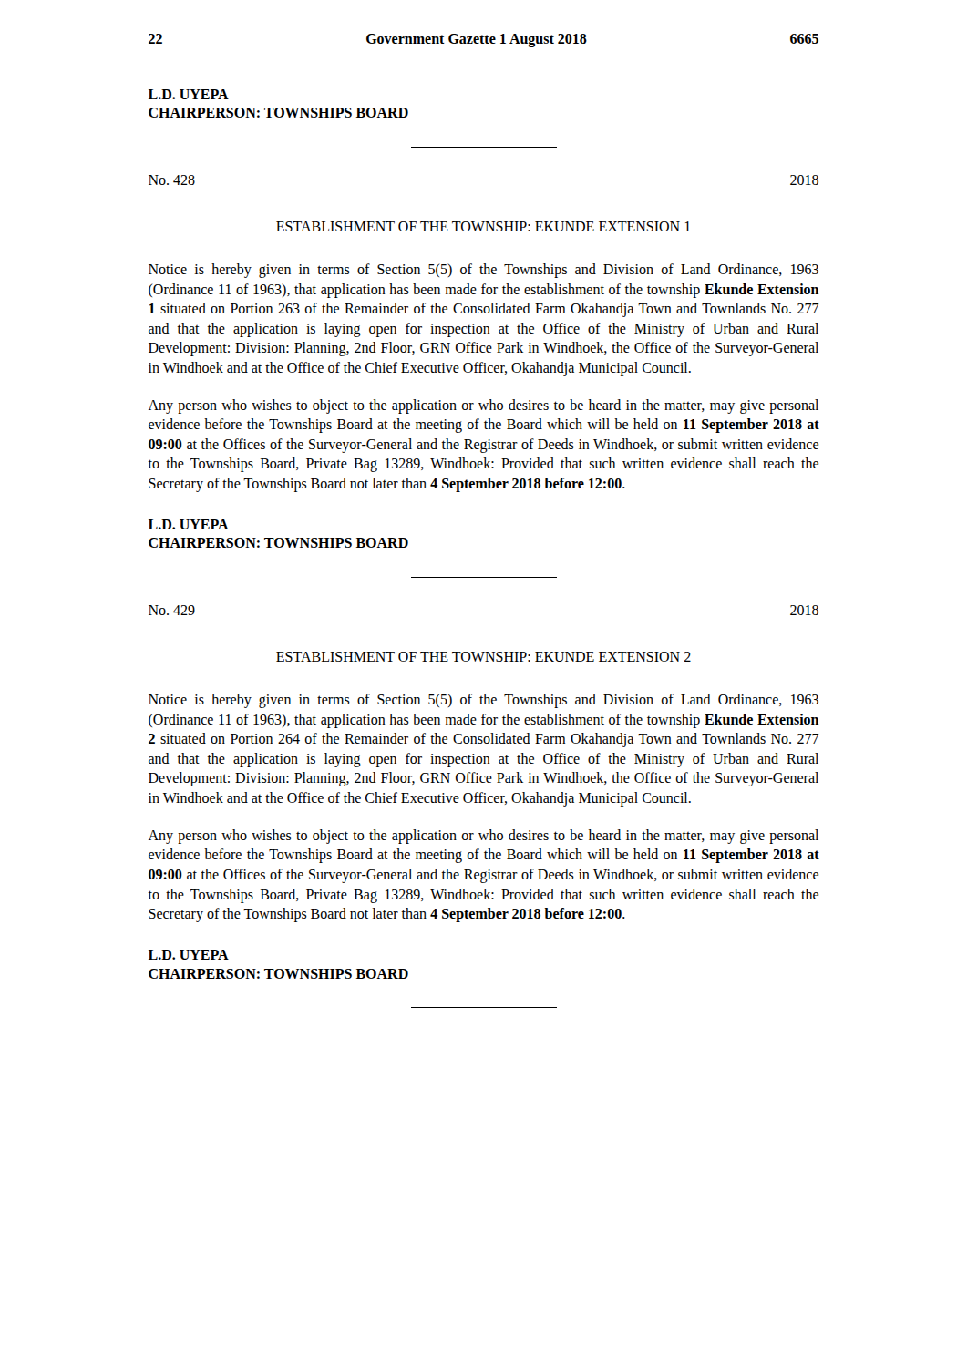22 Government Gazette 1 August 2018 6665
L.D. Uyepa
Chairperson: Townships Board
No. 428 2018
Establishment of the Township: Ekunde Extension 1
Notice is hereby given in terms of Section 5(5) of the Townships and Division of Land Ordinance, 1963 (Ordinance 11 of 1963), that application has been made for the establishment of the township Ekunde Extension 1 situated on Portion 263 of the Remainder of the Consolidated Farm Okahandja Town and Townlands No. 277 and that the application is laying open for inspection at the Office of the Ministry of Urban and Rural Development: Division: Planning, 2nd Floor, GRN Office Park in Windhoek, the Office of the Surveyor-General in Windhoek and at the Office of the Chief Executive Officer, Okahandja Municipal Council.
Any person who wishes to object to the application or who desires to be heard in the matter, may give personal evidence before the Townships Board at the meeting of the Board which will be held on 11 September 2018 at 09:00 at the Offices of the Surveyor-General and the Registrar of Deeds in Windhoek, or submit written evidence to the Townships Board, Private Bag 13289, Windhoek: Provided that such written evidence shall reach the Secretary of the Townships Board not later than 4 September 2018 before 12:00.
L.D. Uyepa
Chairperson: Townships Board
No. 429 2018
Establishment of the Township: Ekunde Extension 2
Notice is hereby given in terms of Section 5(5) of the Townships and Division of Land Ordinance, 1963 (Ordinance 11 of 1963), that application has been made for the establishment of the township Ekunde Extension 2 situated on Portion 264 of the Remainder of the Consolidated Farm Okahandja Town and Townlands No. 277 and that the application is laying open for inspection at the Office of the Ministry of Urban and Rural Development: Division: Planning, 2nd Floor, GRN Office Park in Windhoek, the Office of the Surveyor-General in Windhoek and at the Office of the Chief Executive Officer, Okahandja Municipal Council.
Any person who wishes to object to the application or who desires to be heard in the matter, may give personal evidence before the Townships Board at the meeting of the Board which will be held on 11 September 2018 at 09:00 at the Offices of the Surveyor-General and the Registrar of Deeds in Windhoek, or submit written evidence to the Townships Board, Private Bag 13289, Windhoek: Provided that such written evidence shall reach the Secretary of the Townships Board not later than 4 September 2018 before 12:00.
L.D. Uyepa
Chairperson: Townships Board